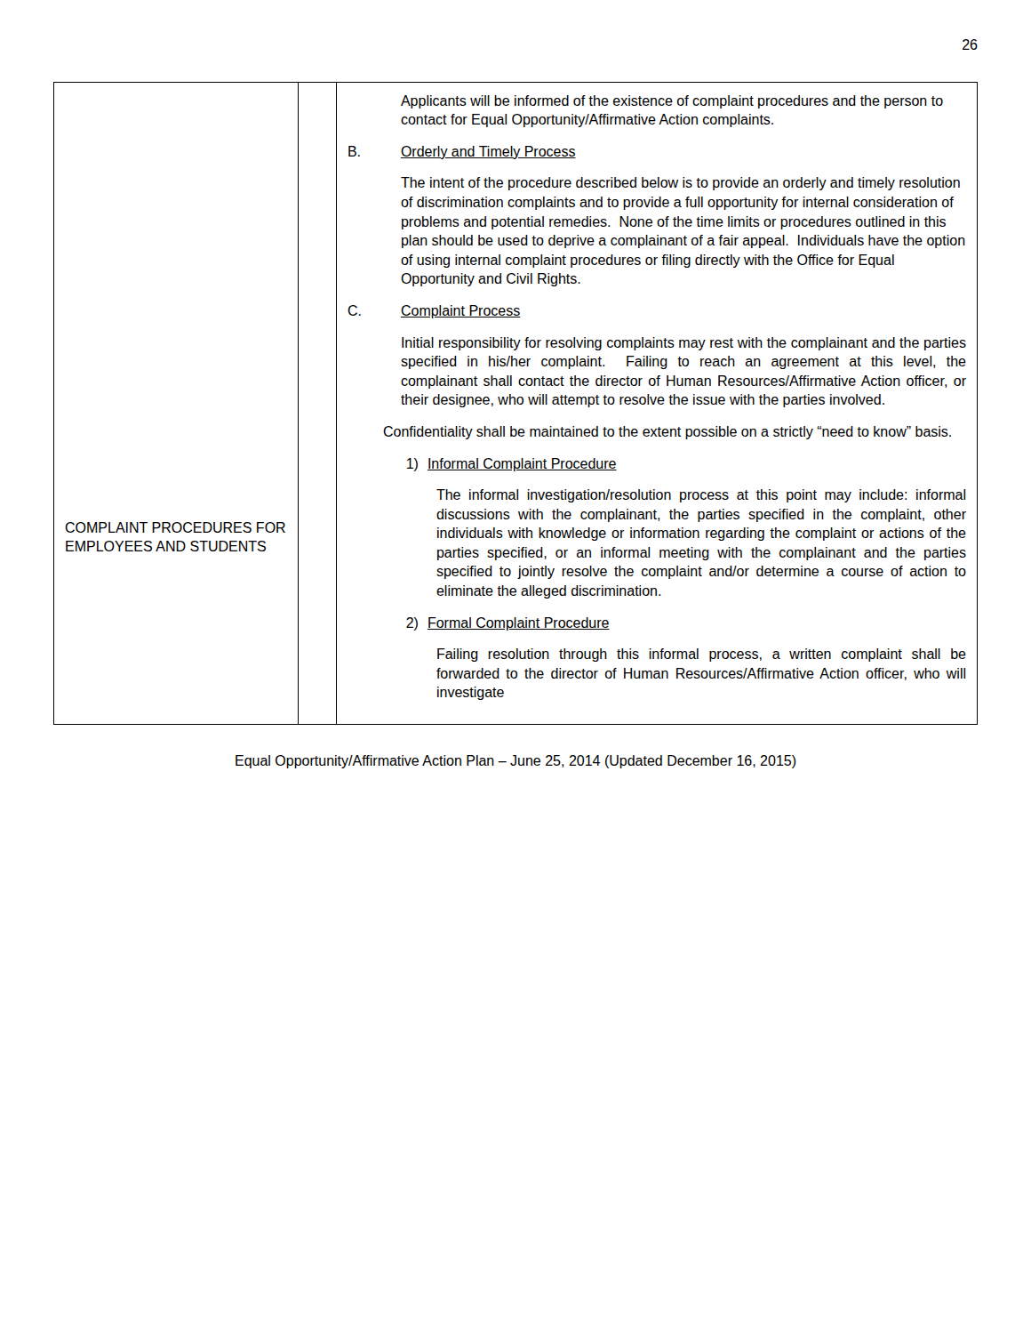26
| COMPLAINT PROCEDURES FOR EMPLOYEES AND STUDENTS | | Applicants will be informed of the existence of complaint procedures and the person to contact for Equal Opportunity/Affirmative Action complaints. B. Orderly and Timely Process The intent of the procedure described below is to provide an orderly and timely resolution of discrimination complaints and to provide a full opportunity for internal consideration of problems and potential remedies. None of the time limits or procedures outlined in this plan should be used to deprive a complainant of a fair appeal. Individuals have the option of using internal complaint procedures or filing directly with the Office for Equal Opportunity and Civil Rights. C. Complaint Process Initial responsibility for resolving complaints may rest with the complainant and the parties specified in his/her complaint. Failing to reach an agreement at this level, the complainant shall contact the director of Human Resources/Affirmative Action officer, or their designee, who will attempt to resolve the issue with the parties involved. Confidentiality shall be maintained to the extent possible on a strictly “need to know” basis. 1) Informal Complaint Procedure The informal investigation/resolution process at this point may include: informal discussions with the complainant, the parties specified in the complaint, other individuals with knowledge or information regarding the complaint or actions of the parties specified, or an informal meeting with the complainant and the parties specified to jointly resolve the complaint and/or determine a course of action to eliminate the alleged discrimination. 2) Formal Complaint Procedure Failing resolution through this informal process, a written complaint shall be forwarded to the director of Human Resources/Affirmative Action officer, who will investigate |
Equal Opportunity/Affirmative Action Plan – June 25, 2014 (Updated December 16, 2015)